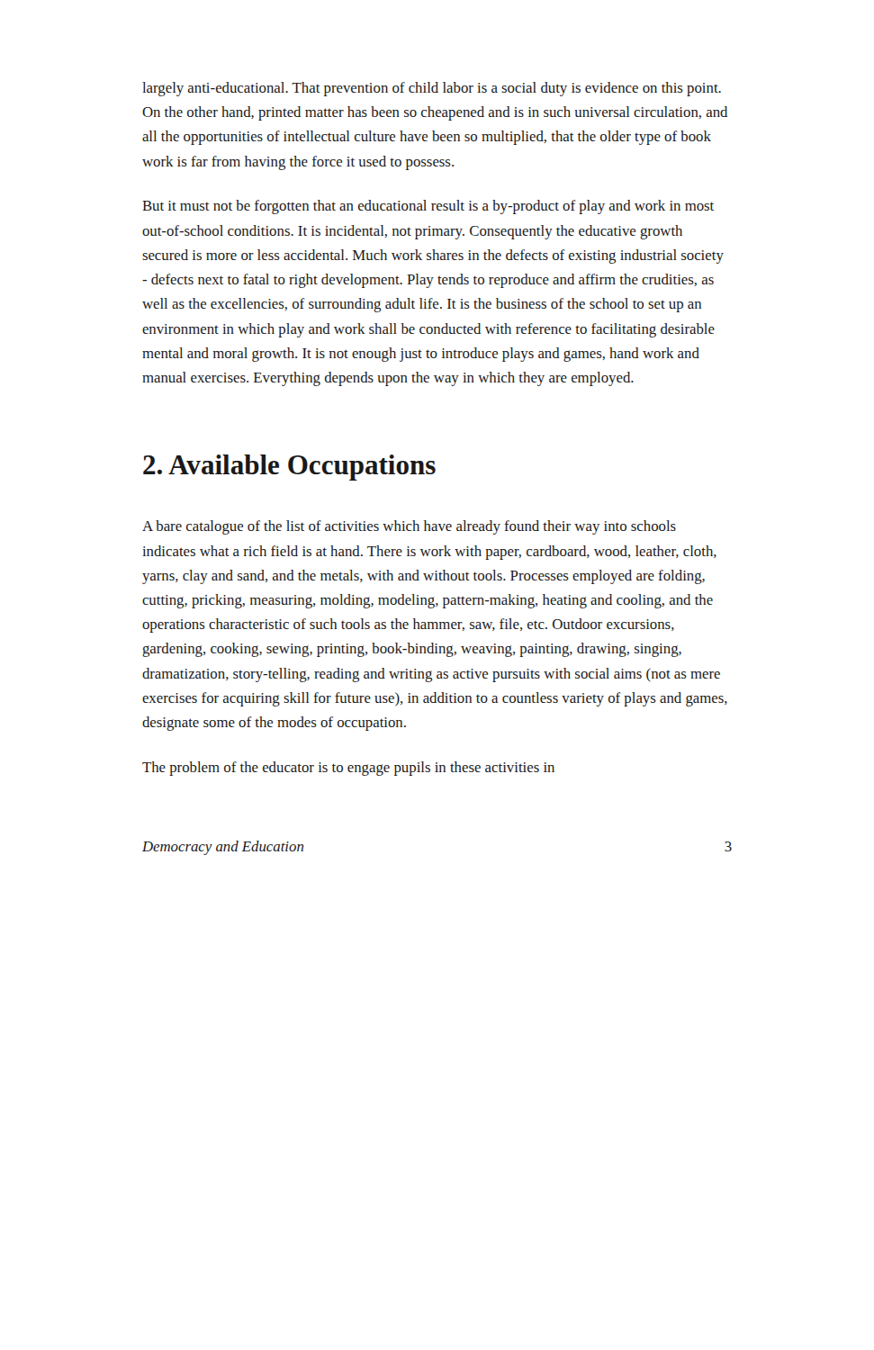largely anti-educational. That prevention of child labor is a social duty is evidence on this point. On the other hand, printed matter has been so cheapened and is in such universal circulation, and all the opportunities of intellectual culture have been so multiplied, that the older type of book work is far from having the force it used to possess.
But it must not be forgotten that an educational result is a by-product of play and work in most out-of-school conditions. It is incidental, not primary. Consequently the educative growth secured is more or less accidental. Much work shares in the defects of existing industrial society - defects next to fatal to right development. Play tends to reproduce and affirm the crudities, as well as the excellencies, of surrounding adult life. It is the business of the school to set up an environment in which play and work shall be conducted with reference to facilitating desirable mental and moral growth. It is not enough just to introduce plays and games, hand work and manual exercises. Everything depends upon the way in which they are employed.
2. Available Occupations
A bare catalogue of the list of activities which have already found their way into schools indicates what a rich field is at hand. There is work with paper, cardboard, wood, leather, cloth, yarns, clay and sand, and the metals, with and without tools. Processes employed are folding, cutting, pricking, measuring, molding, modeling, pattern-making, heating and cooling, and the operations characteristic of such tools as the hammer, saw, file, etc. Outdoor excursions, gardening, cooking, sewing, printing, book-binding, weaving, painting, drawing, singing, dramatization, story-telling, reading and writing as active pursuits with social aims (not as mere exercises for acquiring skill for future use), in addition to a countless variety of plays and games, designate some of the modes of occupation.
The problem of the educator is to engage pupils in these activities in
Democracy and Education 3